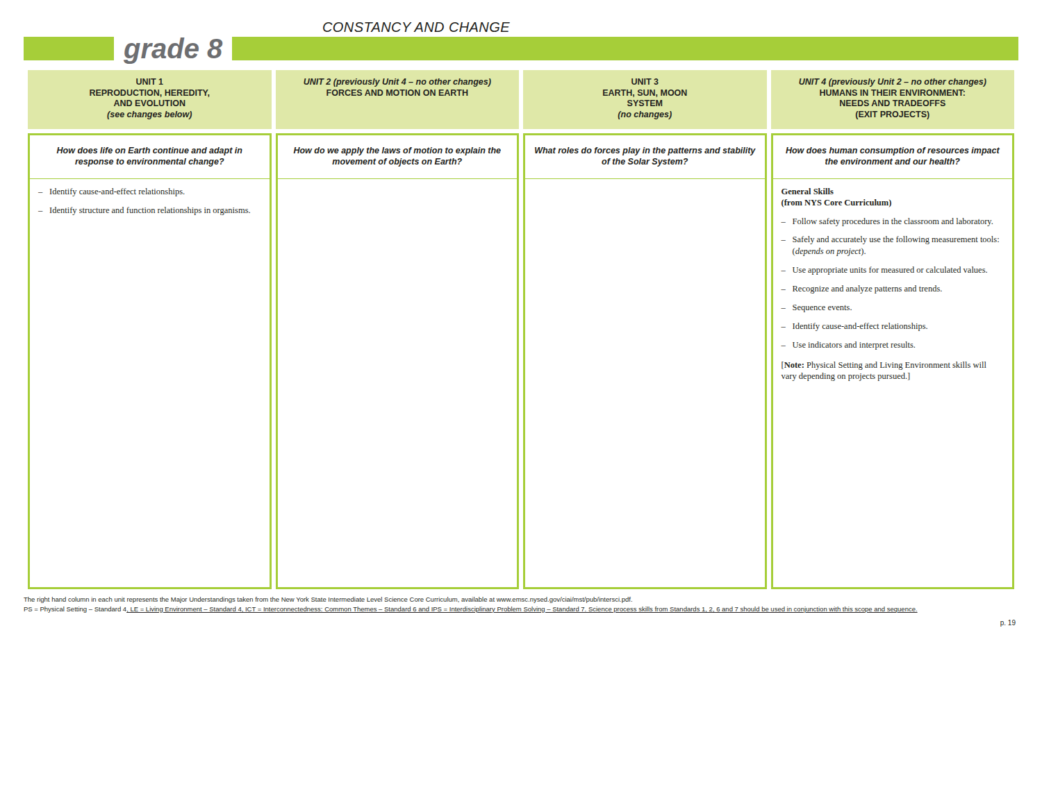CONSTANCY AND CHANGE
grade 8
| UNIT 1 REPRODUCTION, HEREDITY, AND EVOLUTION (see changes below) | UNIT 2 (previously Unit 4 – no other changes) FORCES AND MOTION ON EARTH | UNIT 3 EARTH, SUN, MOON SYSTEM (no changes) | UNIT 4 (previously Unit 2 – no other changes) HUMANS IN THEIR ENVIRONMENT: NEEDS AND TRADEOFFS (EXIT PROJECTS) |
| --- | --- | --- | --- |
| How does life on Earth continue and adapt in response to environmental change? | How do we apply the laws of motion to explain the movement of objects on Earth? | What roles do forces play in the patterns and stability of the Solar System? | How does human consumption of resources impact the environment and our health? |
| Identify cause-and-effect relationships. Identify structure and function relationships in organisms. | | | General Skills (from NYS Core Curriculum) Follow safety procedures in the classroom and laboratory. Safely and accurately use the following measurement tools: ( depends on project ). Use appropriate units for measured or calculated values. Recognize and analyze patterns and trends. Sequence events. Identify cause-and-effect relationships. Use indicators and interpret results. [ Note: Physical Setting and Living Environment skills will vary depending on projects pursued.] |
The right hand column in each unit represents the Major Understandings taken from the New York State Intermediate Level Science Core Curriculum, available at www.emsc.nysed.gov/ciai/mst/pub/intersci.pdf.
PS = Physical Setting – Standard 4, LE = Living Environment – Standard 4, ICT = Interconnectedness: Common Themes – Standard 6 and IPS = Interdisciplinary Problem Solving – Standard 7. Science process skills from Standards 1, 2, 6 and 7 should be used in conjunction with this scope and sequence.
p. 19